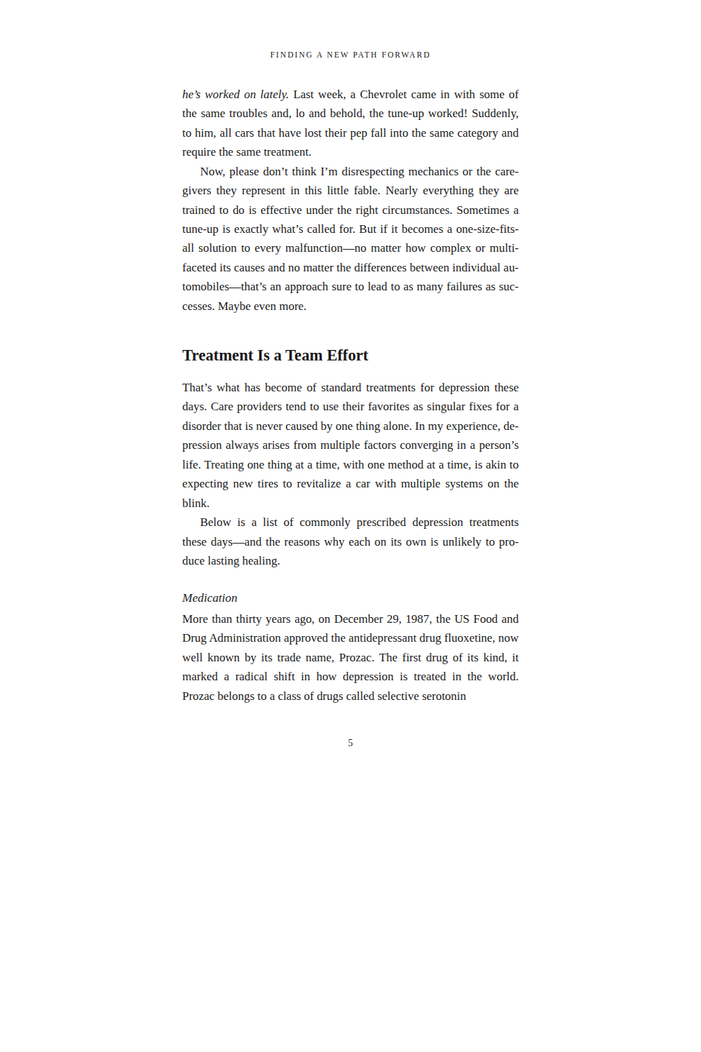Finding a New Path Forward
he’s worked on lately. Last week, a Chevrolet came in with some of the same troubles and, lo and behold, the tune-up worked! Suddenly, to him, all cars that have lost their pep fall into the same category and require the same treatment.
Now, please don’t think I’m disrespecting mechanics or the caregivers they represent in this little fable. Nearly everything they are trained to do is effective under the right circumstances. Sometimes a tune-up is exactly what’s called for. But if it becomes a one-size-fits-all solution to every malfunction—no matter how complex or multifaceted its causes and no matter the differences between individual automobiles—that’s an approach sure to lead to as many failures as successes. Maybe even more.
Treatment Is a Team Effort
That’s what has become of standard treatments for depression these days. Care providers tend to use their favorites as singular fixes for a disorder that is never caused by one thing alone. In my experience, depression always arises from multiple factors converging in a person’s life. Treating one thing at a time, with one method at a time, is akin to expecting new tires to revitalize a car with multiple systems on the blink.
Below is a list of commonly prescribed depression treatments these days—and the reasons why each on its own is unlikely to produce lasting healing.
Medication
More than thirty years ago, on December 29, 1987, the US Food and Drug Administration approved the antidepressant drug fluoxetine, now well known by its trade name, Prozac. The first drug of its kind, it marked a radical shift in how depression is treated in the world. Prozac belongs to a class of drugs called selective serotonin
5